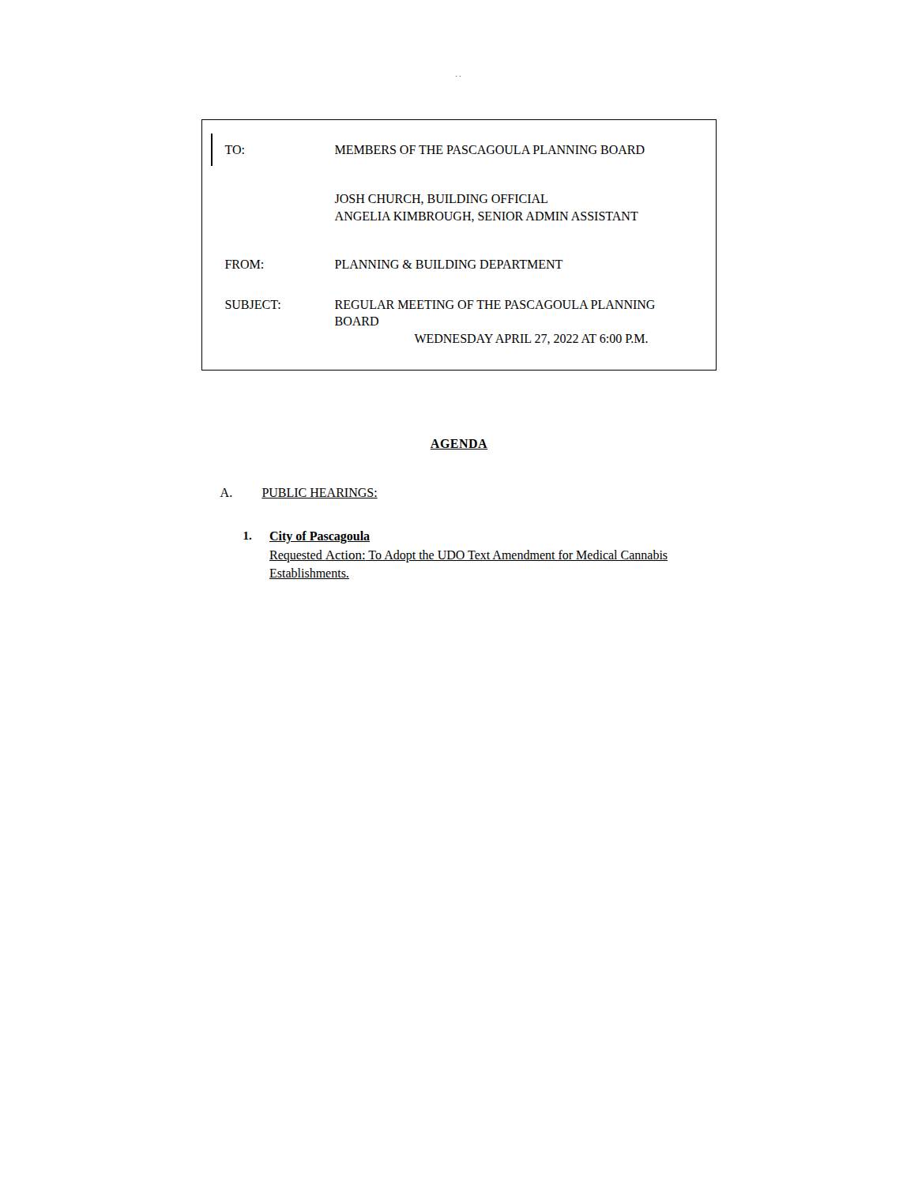..
| TO: | MEMBERS OF THE PASCAGOULA PLANNING BOARD |
| | JOSH CHURCH, BUILDING OFFICIAL ANGELIA KIMBROUGH, SENIOR ADMIN ASSISTANT |
| FROM: | PLANNING & BUILDING DEPARTMENT |
| SUBJECT: | REGULAR MEETING OF THE PASCAGOULA PLANNING BOARD WEDNESDAY APRIL 27, 2022 AT 6:00 P.M. |
AGENDA
A.
PUBLIC HEARINGS:
1.
City of Pascagoula
Requested Action: To Adopt the UDO Text Amendment for Medical Cannabis Establishments.